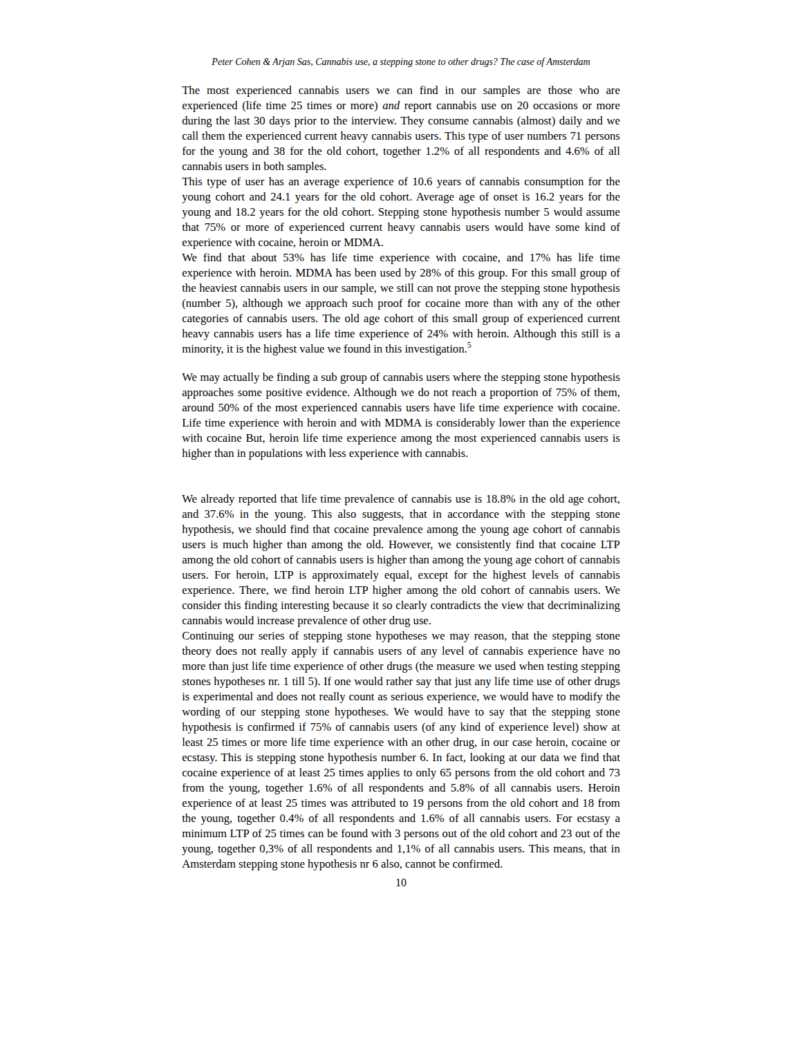Peter Cohen & Arjan Sas, Cannabis use, a stepping stone to other drugs? The case of Amsterdam
The most experienced cannabis users we can find in our samples are those who are experienced (life time 25 times or more) and report cannabis use on 20 occasions or more during the last 30 days prior to the interview. They consume cannabis (almost) daily and we call them the experienced current heavy cannabis users. This type of user numbers 71 persons for the young and 38 for the old cohort, together 1.2% of all respondents and 4.6% of all cannabis users in both samples.
This type of user has an average experience of 10.6 years of cannabis consumption for the young cohort and 24.1 years for the old cohort. Average age of onset is 16.2 years for the young and 18.2 years for the old cohort. Stepping stone hypothesis number 5 would assume that 75% or more of experienced current heavy cannabis users would have some kind of experience with cocaine, heroin or MDMA.
We find that about 53% has life time experience with cocaine, and 17% has life time experience with heroin. MDMA has been used by 28% of this group. For this small group of the heaviest cannabis users in our sample, we still can not prove the stepping stone hypothesis (number 5), although we approach such proof for cocaine more than with any of the other categories of cannabis users. The old age cohort of this small group of experienced current heavy cannabis users has a life time experience of 24% with heroin. Although this still is a minority, it is the highest value we found in this investigation.5
We may actually be finding a sub group of cannabis users where the stepping stone hypothesis approaches some positive evidence. Although we do not reach a proportion of 75% of them, around 50% of the most experienced cannabis users have life time experience with cocaine. Life time experience with heroin and with MDMA is considerably lower than the experience with cocaine But, heroin life time experience among the most experienced cannabis users is higher than in populations with less experience with cannabis.
We already reported that life time prevalence of cannabis use is 18.8% in the old age cohort, and 37.6% in the young. This also suggests, that in accordance with the stepping stone hypothesis, we should find that cocaine prevalence among the young age cohort of cannabis users is much higher than among the old. However, we consistently find that cocaine LTP among the old cohort of cannabis users is higher than among the young age cohort of cannabis users. For heroin, LTP is approximately equal, except for the highest levels of cannabis experience. There, we find heroin LTP higher among the old cohort of cannabis users. We consider this finding interesting because it so clearly contradicts the view that decriminalizing cannabis would increase prevalence of other drug use.
Continuing our series of stepping stone hypotheses we may reason, that the stepping stone theory does not really apply if cannabis users of any level of cannabis experience have no more than just life time experience of other drugs (the measure we used when testing stepping stones hypotheses nr. 1 till 5). If one would rather say that just any life time use of other drugs is experimental and does not really count as serious experience, we would have to modify the wording of our stepping stone hypotheses. We would have to say that the stepping stone hypothesis is confirmed if 75% of cannabis users (of any kind of experience level) show at least 25 times or more life time experience with an other drug, in our case heroin, cocaine or ecstasy. This is stepping stone hypothesis number 6. In fact, looking at our data we find that cocaine experience of at least 25 times applies to only 65 persons from the old cohort and 73 from the young, together 1.6% of all respondents and 5.8% of all cannabis users. Heroin experience of at least 25 times was attributed to 19 persons from the old cohort and 18 from the young, together 0.4% of all respondents and 1.6% of all cannabis users. For ecstasy a minimum LTP of 25 times can be found with 3 persons out of the old cohort and 23 out of the young, together 0,3% of all respondents and 1,1% of all cannabis users. This means, that in Amsterdam stepping stone hypothesis nr 6 also, cannot be confirmed.
10